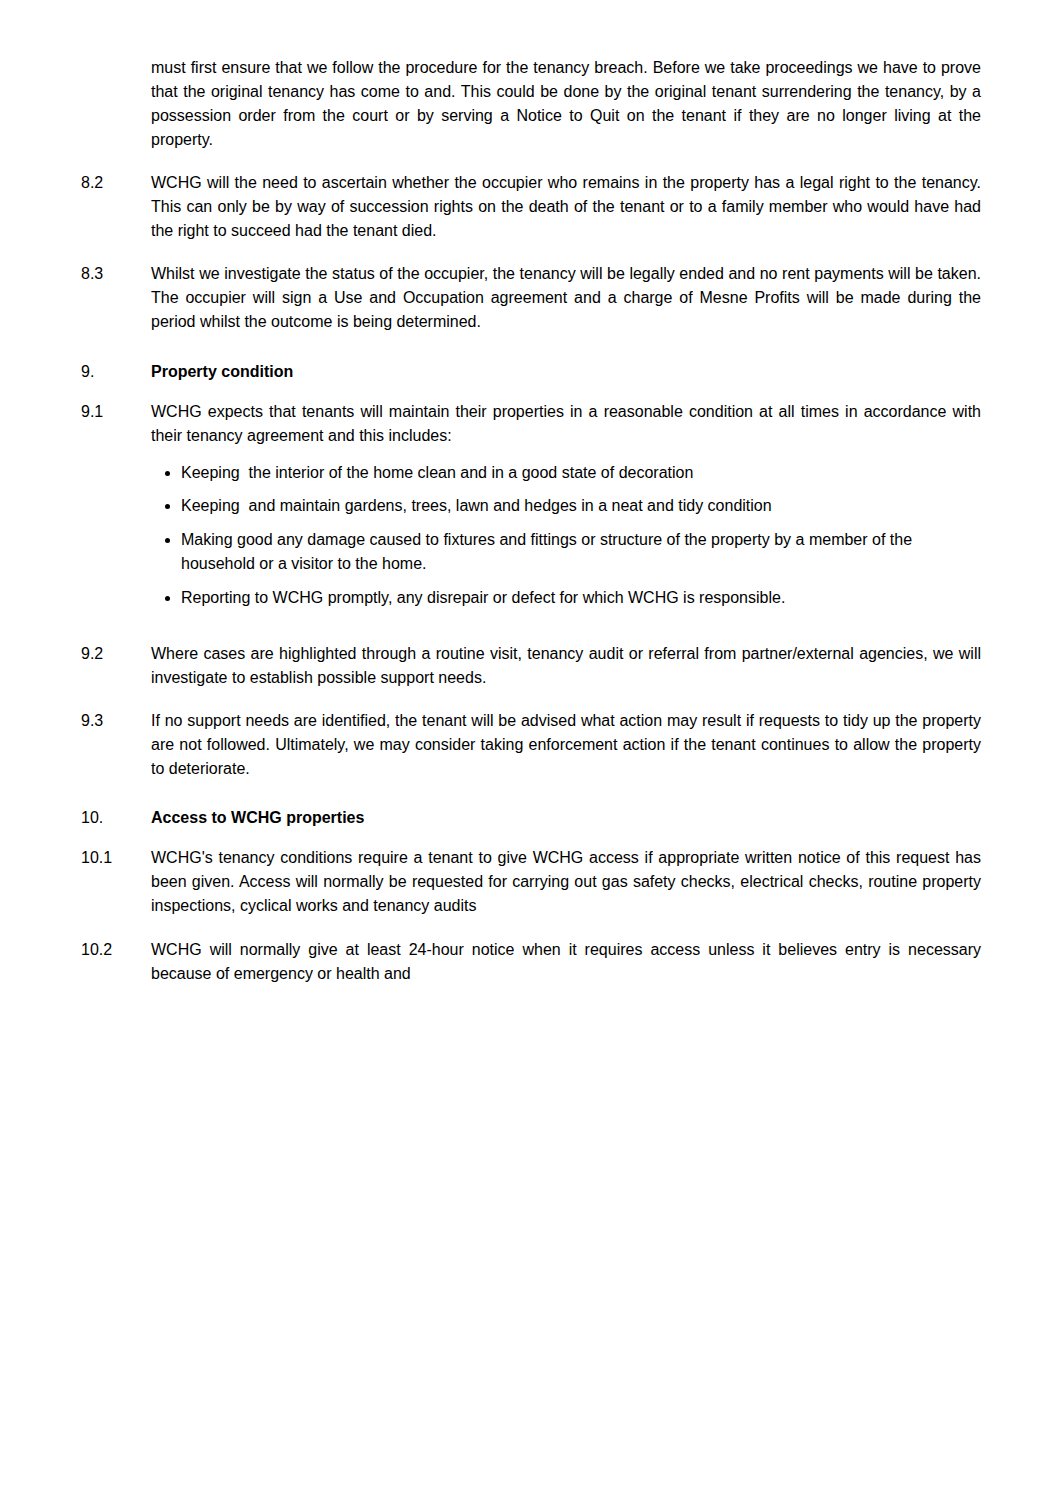must first ensure that we follow the procedure for the tenancy breach. Before we take proceedings we have to prove that the original tenancy has come to and. This could be done by the original tenant surrendering the tenancy, by a possession order from the court or by serving a Notice to Quit on the tenant if they are no longer living at the property.
8.2
WCHG will the need to ascertain whether the occupier who remains in the property has a legal right to the tenancy. This can only be by way of succession rights on the death of the tenant or to a family member who would have had the right to succeed had the tenant died.
8.3
Whilst we investigate the status of the occupier, the tenancy will be legally ended and no rent payments will be taken. The occupier will sign a Use and Occupation agreement and a charge of Mesne Profits will be made during the period whilst the outcome is being determined.
9. Property condition
9.1
WCHG expects that tenants will maintain their properties in a reasonable condition at all times in accordance with their tenancy agreement and this includes:
Keeping the interior of the home clean and in a good state of decoration
Keeping and maintain gardens, trees, lawn and hedges in a neat and tidy condition
Making good any damage caused to fixtures and fittings or structure of the property by a member of the household or a visitor to the home.
Reporting to WCHG promptly, any disrepair or defect for which WCHG is responsible.
9.2
Where cases are highlighted through a routine visit, tenancy audit or referral from partner/external agencies, we will investigate to establish possible support needs.
9.3
If no support needs are identified, the tenant will be advised what action may result if requests to tidy up the property are not followed. Ultimately, we may consider taking enforcement action if the tenant continues to allow the property to deteriorate.
10. Access to WCHG properties
10.1
WCHG's tenancy conditions require a tenant to give WCHG access if appropriate written notice of this request has been given. Access will normally be requested for carrying out gas safety checks, electrical checks, routine property inspections, cyclical works and tenancy audits
10.2
WCHG will normally give at least 24-hour notice when it requires access unless it believes entry is necessary because of emergency or health and